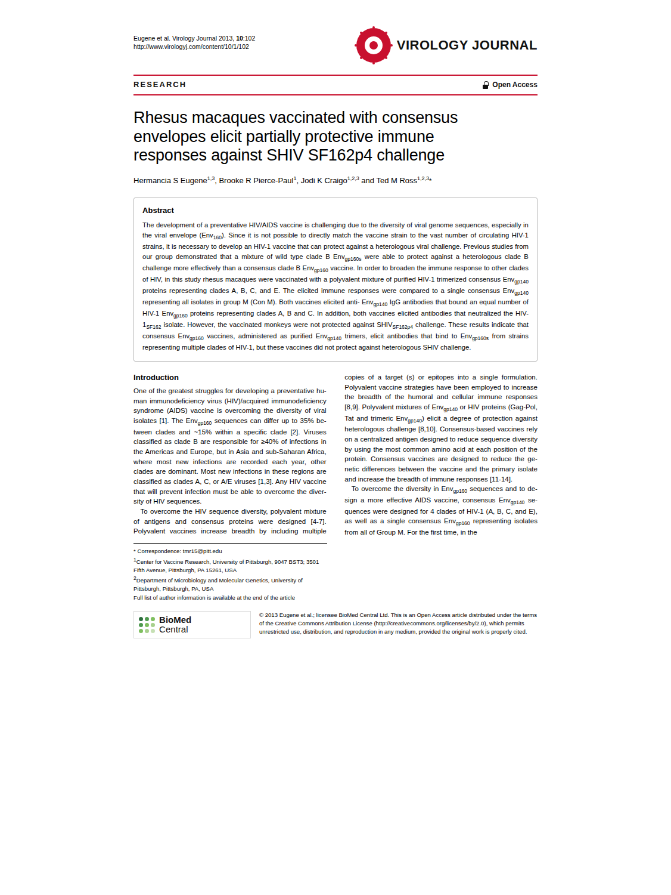Eugene et al. Virology Journal 2013, 10:102
http://www.virologyj.com/content/10/1/102
VIROLOGY JOURNAL
RESEARCH
Open Access
Rhesus macaques vaccinated with consensus
envelopes elicit partially protective immune
responses against SHIV SF162p4 challenge
Hermancia S Eugene1,3, Brooke R Pierce-Paul1, Jodi K Craigo1,2,3 and Ted M Ross1,2,3*
Abstract
The development of a preventative HIV/AIDS vaccine is challenging due to the diversity of viral genome sequences, especially in the viral envelope (Env160). Since it is not possible to directly match the vaccine strain to the vast number of circulating HIV-1 strains, it is necessary to develop an HIV-1 vaccine that can protect against a heterologous viral challenge. Previous studies from our group demonstrated that a mixture of wild type clade B Envgp160s were able to protect against a heterologous clade B challenge more effectively than a consensus clade B Envgp160 vaccine. In order to broaden the immune response to other clades of HIV, in this study rhesus macaques were vaccinated with a polyvalent mixture of purified HIV-1 trimerized consensus Envgp140 proteins representing clades A, B, C, and E. The elicited immune responses were compared to a single consensus Envgp140 representing all isolates in group M (Con M). Both vaccines elicited anti- Envgp140 IgG antibodies that bound an equal number of HIV-1 Envgp160 proteins representing clades A, B and C. In addition, both vaccines elicited antibodies that neutralized the HIV-1SF162 isolate. However, the vaccinated monkeys were not protected against SHIVSF162p4 challenge. These results indicate that consensus Envgp160 vaccines, administered as purified Envgp140 trimers, elicit antibodies that bind to Envgp160s from strains representing multiple clades of HIV-1, but these vaccines did not protect against heterologous SHIV challenge.
Introduction
One of the greatest struggles for developing a preventative human immunodeficiency virus (HIV)/acquired immunodeficiency syndrome (AIDS) vaccine is overcoming the diversity of viral isolates [1]. The Envgp160 sequences can differ up to 35% between clades and ~15% within a specific clade [2]. Viruses classified as clade B are responsible for ≥40% of infections in the Americas and Europe, but in Asia and sub-Saharan Africa, where most new infections are recorded each year, other clades are dominant. Most new infections in these regions are classified as clades A, C, or A/E viruses [1,3]. Any HIV vaccine that will prevent infection must be able to overcome the diversity of HIV sequences.
To overcome the HIV sequence diversity, polyvalent mixture of antigens and consensus proteins were designed [4-7]. Polyvalent vaccines increase breadth by including multiple copies of a target (s) or epitopes into a single formulation. Polyvalent vaccine strategies have been employed to increase the breadth of the humoral and cellular immune responses [8,9]. Polyvalent mixtures of Envgp140 or HIV proteins (Gag-Pol, Tat and trimeric Envgp140) elicit a degree of protection against heterologous challenge [8,10]. Consensus-based vaccines rely on a centralized antigen designed to reduce sequence diversity by using the most common amino acid at each position of the protein. Consensus vaccines are designed to reduce the genetic differences between the vaccine and the primary isolate and increase the breadth of immune responses [11-14].
To overcome the diversity in Envgp160 sequences and to design a more effective AIDS vaccine, consensus Envgp140 sequences were designed for 4 clades of HIV-1 (A, B, C, and E), as well as a single consensus Envgp160 representing isolates from all of Group M. For the first time, in the
* Correspondence: tmr15@pitt.edu
1Center for Vaccine Research, University of Pittsburgh, 9047 BST3; 3501 Fifth Avenue, Pittsburgh, PA 15261, USA
2Department of Microbiology and Molecular Genetics, University of Pittsburgh, Pittsburgh, PA, USA
Full list of author information is available at the end of the article
BioMedCentral
© 2013 Eugene et al.; licensee BioMed Central Ltd. This is an Open Access article distributed under the terms of the Creative Commons Attribution License (http://creativecommons.org/licenses/by/2.0), which permits unrestricted use, distribution, and reproduction in any medium, provided the original work is properly cited.